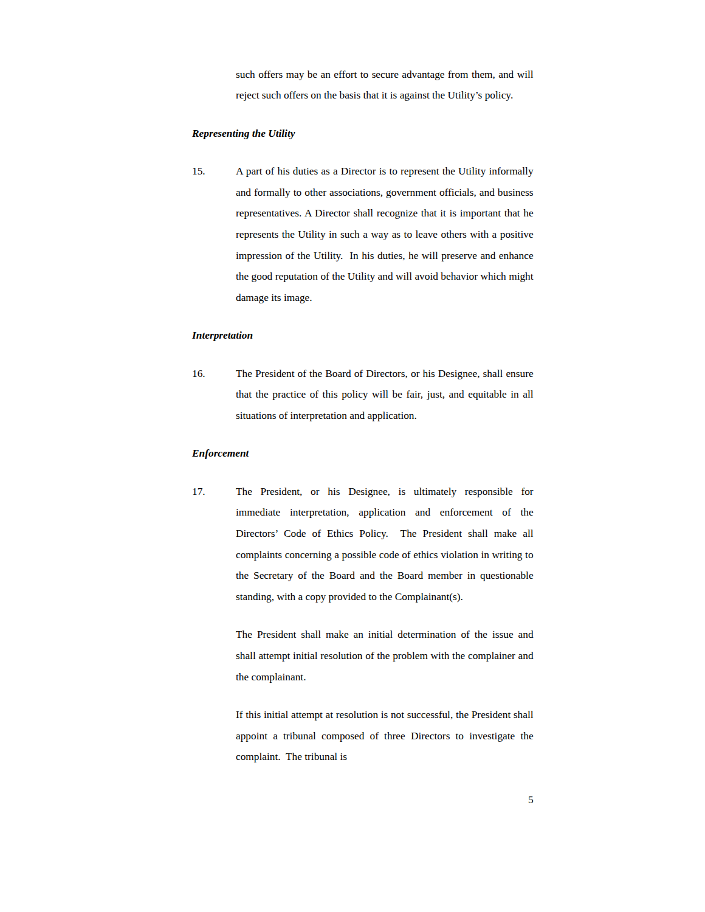such offers may be an effort to secure advantage from them, and will reject such offers on the basis that it is against the Utility’s policy.
Representing the Utility
15.
A part of his duties as a Director is to represent the Utility informally and formally to other associations, government officials, and business representatives. A Director shall recognize that it is important that he represents the Utility in such a way as to leave others with a positive impression of the Utility. In his duties, he will preserve and enhance the good reputation of the Utility and will avoid behavior which might damage its image.
Interpretation
16.
The President of the Board of Directors, or his Designee, shall ensure that the practice of this policy will be fair, just, and equitable in all situations of interpretation and application.
Enforcement
17.
The President, or his Designee, is ultimately responsible for immediate interpretation, application and enforcement of the Directors’ Code of Ethics Policy. The President shall make all complaints concerning a possible code of ethics violation in writing to the Secretary of the Board and the Board member in questionable standing, with a copy provided to the Complainant(s).
The President shall make an initial determination of the issue and shall attempt initial resolution of the problem with the complainer and the complainant.
If this initial attempt at resolution is not successful, the President shall appoint a tribunal composed of three Directors to investigate the complaint. The tribunal is
5